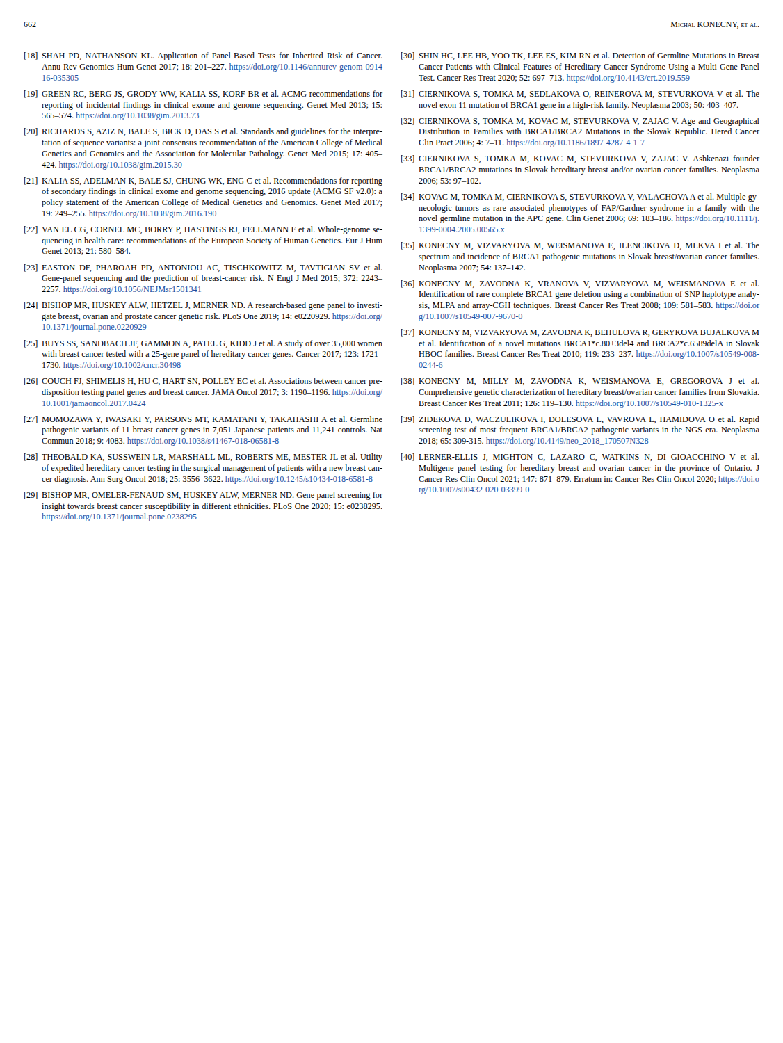662 Michal KONECNY, et al.
[18] SHAH PD, NATHANSON KL. Application of Panel-Based Tests for Inherited Risk of Cancer. Annu Rev Genomics Hum Genet 2017; 18: 201–227. https://doi.org/10.1146/annurev-genom-091416-035305
[19] GREEN RC, BERG JS, GRODY WW, KALIA SS, KORF BR et al. ACMG recommendations for reporting of incidental findings in clinical exome and genome sequencing. Genet Med 2013; 15: 565–574. https://doi.org/10.1038/gim.2013.73
[20] RICHARDS S, AZIZ N, BALE S, BICK D, DAS S et al. Standards and guidelines for the interpretation of sequence variants: a joint consensus recommendation of the American College of Medical Genetics and Genomics and the Association for Molecular Pathology. Genet Med 2015; 17: 405–424. https://doi.org/10.1038/gim.2015.30
[21] KALIA SS, ADELMAN K, BALE SJ, CHUNG WK, ENG C et al. Recommendations for reporting of secondary findings in clinical exome and genome sequencing, 2016 update (ACMG SF v2.0): a policy statement of the American College of Medical Genetics and Genomics. Genet Med 2017; 19: 249–255. https://doi.org/10.1038/gim.2016.190
[22] VAN EL CG, CORNEL MC, BORRY P, HASTINGS RJ, FELLMANN F et al. Whole-genome sequencing in health care: recommendations of the European Society of Human Genetics. Eur J Hum Genet 2013; 21: 580–584.
[23] EASTON DF, PHAROAH PD, ANTONIOU AC, TISCHKOWITZ M, TAVTIGIAN SV et al. Gene-panel sequencing and the prediction of breast-cancer risk. N Engl J Med 2015; 372: 2243–2257. https://doi.org/10.1056/NEJMsr1501341
[24] BISHOP MR, HUSKEY ALW, HETZEL J, MERNER ND. A research-based gene panel to investigate breast, ovarian and prostate cancer genetic risk. PLoS One 2019; 14: e0220929. https://doi.org/10.1371/journal.pone.0220929
[25] BUYS SS, SANDBACH JF, GAMMON A, PATEL G, KIDD J et al. A study of over 35,000 women with breast cancer tested with a 25-gene panel of hereditary cancer genes. Cancer 2017; 123: 1721–1730. https://doi.org/10.1002/cncr.30498
[26] COUCH FJ, SHIMELIS H, HU C, HART SN, POLLEY EC et al. Associations between cancer predisposition testing panel genes and breast cancer. JAMA Oncol 2017; 3: 1190–1196. https://doi.org/10.1001/jamaoncol.2017.0424
[27] MOMOZAWA Y, IWASAKI Y, PARSONS MT, KAMATANI Y, TAKAHASHI A et al. Germline pathogenic variants of 11 breast cancer genes in 7,051 Japanese patients and 11,241 controls. Nat Commun 2018; 9: 4083. https://doi.org/10.1038/s41467-018-06581-8
[28] THEOBALD KA, SUSSWEIN LR, MARSHALL ML, ROBERTS ME, MESTER JL et al. Utility of expedited hereditary cancer testing in the surgical management of patients with a new breast cancer diagnosis. Ann Surg Oncol 2018; 25: 3556–3622. https://doi.org/10.1245/s10434-018-6581-8
[29] BISHOP MR, OMELER-FENAUD SM, HUSKEY ALW, MERNER ND. Gene panel screening for insight towards breast cancer susceptibility in different ethnicities. PLoS One 2020; 15: e0238295. https://doi.org/10.1371/journal.pone.0238295
[30] SHIN HC, LEE HB, YOO TK, LEE ES, KIM RN et al. Detection of Germline Mutations in Breast Cancer Patients with Clinical Features of Hereditary Cancer Syndrome Using a Multi-Gene Panel Test. Cancer Res Treat 2020; 52: 697–713. https://doi.org/10.4143/crt.2019.559
[31] CIERNIKOVA S, TOMKA M, SEDLAKOVA O, REINEROVA M, STEVURKOVA V et al. The novel exon 11 mutation of BRCA1 gene in a high-risk family. Neoplasma 2003; 50: 403–407.
[32] CIERNIKOVA S, TOMKA M, KOVAC M, STEVURKOVA V, ZAJAC V. Age and Geographical Distribution in Families with BRCA1/BRCA2 Mutations in the Slovak Republic. Hered Cancer Clin Pract 2006; 4: 7–11. https://doi.org/10.1186/1897-4287-4-1-7
[33] CIERNIKOVA S, TOMKA M, KOVAC M, STEVURKOVA V, ZAJAC V. Ashkenazi founder BRCA1/BRCA2 mutations in Slovak hereditary breast and/or ovarian cancer families. Neoplasma 2006; 53: 97–102.
[34] KOVAC M, TOMKA M, CIERNIKOVA S, STEVURKOVA V, VALACHOVA A et al. Multiple gynecologic tumors as rare associated phenotypes of FAP/Gardner syndrome in a family with the novel germline mutation in the APC gene. Clin Genet 2006; 69: 183–186. https://doi.org/10.1111/j.1399-0004.2005.00565.x
[35] KONECNY M, VIZVARYOVA M, WEISMANOVA E, ILENCIKOVA D, MLKVA I et al. The spectrum and incidence of BRCA1 pathogenic mutations in Slovak breast/ovarian cancer families. Neoplasma 2007; 54: 137–142.
[36] KONECNY M, ZAVODNA K, VRANOVA V, VIZVARYOVA M, WEISMANOVA E et al. Identification of rare complete BRCA1 gene deletion using a combination of SNP haplotype analysis, MLPA and array-CGH techniques. Breast Cancer Res Treat 2008; 109: 581–583. https://doi.org/10.1007/s10549-007-9670-0
[37] KONECNY M, VIZVARYOVA M, ZAVODNA K, BEHULOVA R, GERYKOVA BUJALKOVA M et al. Identification of a novel mutations BRCA1*c.80+3del4 and BRCA2*c.6589delA in Slovak HBOC families. Breast Cancer Res Treat 2010; 119: 233–237. https://doi.org/10.1007/s10549-008-0244-6
[38] KONECNY M, MILLY M, ZAVODNA K, WEISMANOVA E, GREGOROVA J et al. Comprehensive genetic characterization of hereditary breast/ovarian cancer families from Slovakia. Breast Cancer Res Treat 2011; 126: 119–130. https://doi.org/10.1007/s10549-010-1325-x
[39] ZIDEKOVA D, WACZULIKOVA I, DOLESOVA L, VAVROVA L, HAMIDOVA O et al. Rapid screening test of most frequent BRCA1/BRCA2 pathogenic variants in the NGS era. Neoplasma 2018; 65: 309-315. https://doi.org/10.4149/neo_2018_170507N328
[40] LERNER-ELLIS J, MIGHTON C, LAZARO C, WATKINS N, DI GIOACCHINO V et al. Multigene panel testing for hereditary breast and ovarian cancer in the province of Ontario. J Cancer Res Clin Oncol 2021; 147: 871–879. Erratum in: Cancer Res Clin Oncol 2020; https://doi.org/10.1007/s00432-020-03399-0